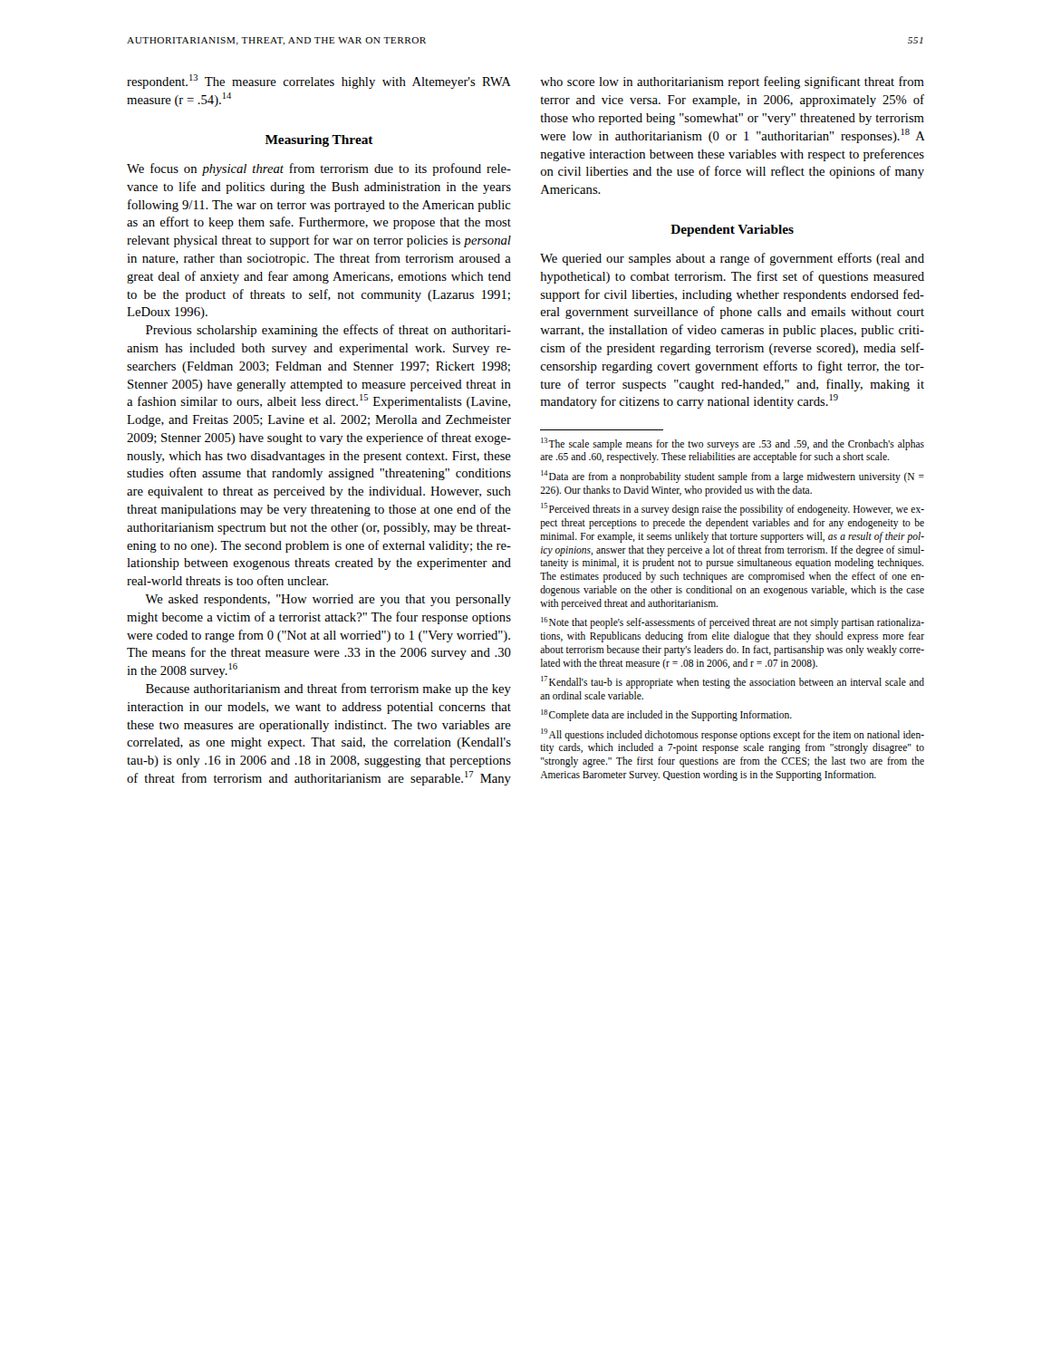Authoritarianism, Threat, and the War on Terror 551
respondent.13 The measure correlates highly with Altemeyer's RWA measure (r = .54).14
Measuring Threat
We focus on physical threat from terrorism due to its profound relevance to life and politics during the Bush administration in the years following 9/11. The war on terror was portrayed to the American public as an effort to keep them safe. Furthermore, we propose that the most relevant physical threat to support for war on terror policies is personal in nature, rather than sociotropic. The threat from terrorism aroused a great deal of anxiety and fear among Americans, emotions which tend to be the product of threats to self, not community (Lazarus 1991; LeDoux 1996).
Previous scholarship examining the effects of threat on authoritarianism has included both survey and experimental work. Survey researchers (Feldman 2003; Feldman and Stenner 1997; Rickert 1998; Stenner 2005) have generally attempted to measure perceived threat in a fashion similar to ours, albeit less direct.15 Experimentalists (Lavine, Lodge, and Freitas 2005; Lavine et al. 2002; Merolla and Zechmeister 2009; Stenner 2005) have sought to vary the experience of threat exogenously, which has two disadvantages in the present context. First, these studies often assume that randomly assigned "threatening" conditions are equivalent to threat as perceived by the individual. However, such threat manipulations may be very threatening to those at one end of the authoritarianism spectrum but not the other (or, possibly, may be threatening to no one). The second problem is one of external validity; the relationship between exogenous threats created by the experimenter and real-world threats is too often unclear.
We asked respondents, "How worried are you that you personally might become a victim of a terrorist attack?" The four response options were coded to range from 0 ("Not at all worried") to 1 ("Very worried"). The means for the threat measure were .33 in the 2006 survey and .30 in the 2008 survey.16
Because authoritarianism and threat from terrorism make up the key interaction in our models, we want to address potential concerns that these two measures are operationally indistinct. The two variables are correlated, as one might expect. That said, the correlation (Kendall's tau-b) is only .16 in 2006 and .18 in 2008, suggesting that perceptions of threat from terrorism and authoritarianism are separable.17 Many who score low in authoritarianism report feeling significant threat from terror and vice versa. For example, in 2006, approximately 25% of those who reported being "somewhat" or "very" threatened by terrorism were low in authoritarianism (0 or 1 "authoritarian" responses).18 A negative interaction between these variables with respect to preferences on civil liberties and the use of force will reflect the opinions of many Americans.
Dependent Variables
We queried our samples about a range of government efforts (real and hypothetical) to combat terrorism. The first set of questions measured support for civil liberties, including whether respondents endorsed federal government surveillance of phone calls and emails without court warrant, the installation of video cameras in public places, public criticism of the president regarding terrorism (reverse scored), media self-censorship regarding covert government efforts to fight terror, the torture of terror suspects "caught red-handed," and, finally, making it mandatory for citizens to carry national identity cards.19
13The scale sample means for the two surveys are .53 and .59, and the Cronbach's alphas are .65 and .60, respectively. These reliabilities are acceptable for such a short scale.
14Data are from a nonprobability student sample from a large midwestern university (N = 226). Our thanks to David Winter, who provided us with the data.
15Perceived threats in a survey design raise the possibility of endogeneity. However, we expect threat perceptions to precede the dependent variables and for any endogeneity to be minimal. For example, it seems unlikely that torture supporters will, as a result of their policy opinions, answer that they perceive a lot of threat from terrorism. If the degree of simultaneity is minimal, it is prudent not to pursue simultaneous equation modeling techniques. The estimates produced by such techniques are compromised when the effect of one endogenous variable on the other is conditional on an exogenous variable, which is the case with perceived threat and authoritarianism.
16Note that people's self-assessments of perceived threat are not simply partisan rationalizations, with Republicans deducing from elite dialogue that they should express more fear about terrorism because their party's leaders do. In fact, partisanship was only weakly correlated with the threat measure (r = .08 in 2006, and r = .07 in 2008).
17Kendall's tau-b is appropriate when testing the association between an interval scale and an ordinal scale variable.
18Complete data are included in the Supporting Information.
19All questions included dichotomous response options except for the item on national identity cards, which included a 7-point response scale ranging from "strongly disagree" to "strongly agree." The first four questions are from the CCES; the last two are from the Americas Barometer Survey. Question wording is in the Supporting Information.